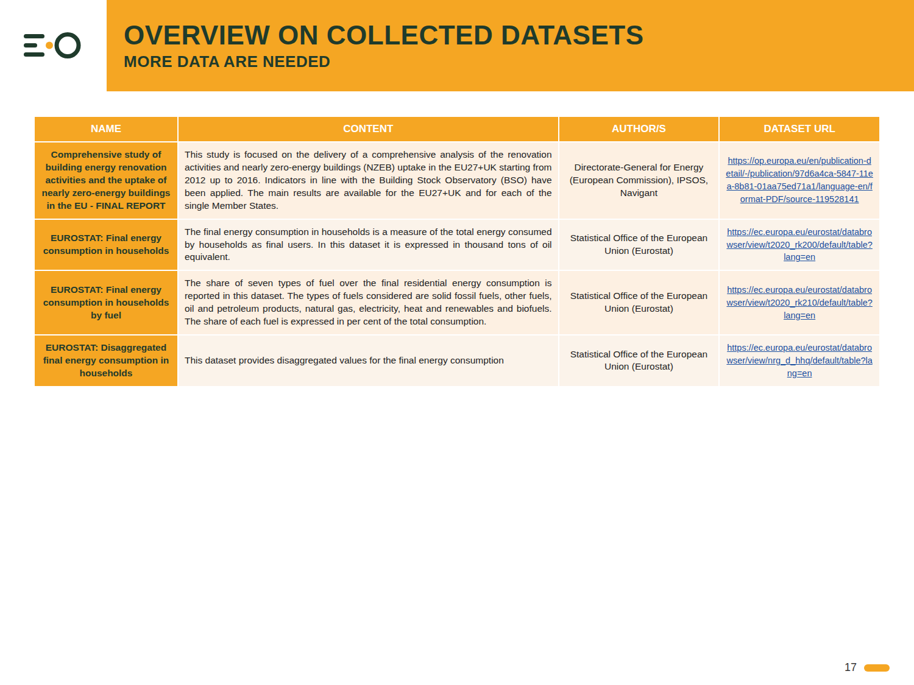OVERVIEW ON COLLECTED DATASETS
MORE DATA ARE NEEDED
| NAME | CONTENT | AUTHOR/S | DATASET URL |
| --- | --- | --- | --- |
| Comprehensive study of building energy renovation activities and the uptake of nearly zero-energy buildings in the EU - FINAL REPORT | This study is focused on the delivery of a comprehensive analysis of the renovation activities and nearly zero-energy buildings (NZEB) uptake in the EU27+UK starting from 2012 up to 2016. Indicators in line with the Building Stock Observatory (BSO) have been applied. The main results are available for the EU27+UK and for each of the single Member States. | Directorate-General for Energy (European Commission), IPSOS, Navigant | https://op.europa.eu/en/publication-detail/-/publication/97d6a4ca-5847-11ea-8b81-01aa75ed71a1/language-en/format-PDF/source-119528141 |
| EUROSTAT: Final energy consumption in households | The final energy consumption in households is a measure of the total energy consumed by households as final users. In this dataset it is expressed in thousand tons of oil equivalent. | Statistical Office of the European Union (Eurostat) | https://ec.europa.eu/eurostat/databrowser/view/t2020_rk200/default/table?lang=en |
| EUROSTAT: Final energy consumption in households by fuel | The share of seven types of fuel over the final residential energy consumption is reported in this dataset. The types of fuels considered are solid fossil fuels, other fuels, oil and petroleum products, natural gas, electricity, heat and renewables and biofuels. The share of each fuel is expressed in per cent of the total consumption. | Statistical Office of the European Union (Eurostat) | https://ec.europa.eu/eurostat/databrowser/view/t2020_rk210/default/table?lang=en |
| EUROSTAT: Disaggregated final energy consumption in households | This dataset provides disaggregated values for the final energy consumption | Statistical Office of the European Union (Eurostat) | https://ec.europa.eu/eurostat/databrowser/view/nrg_d_hhq/default/table?lang=en |
17